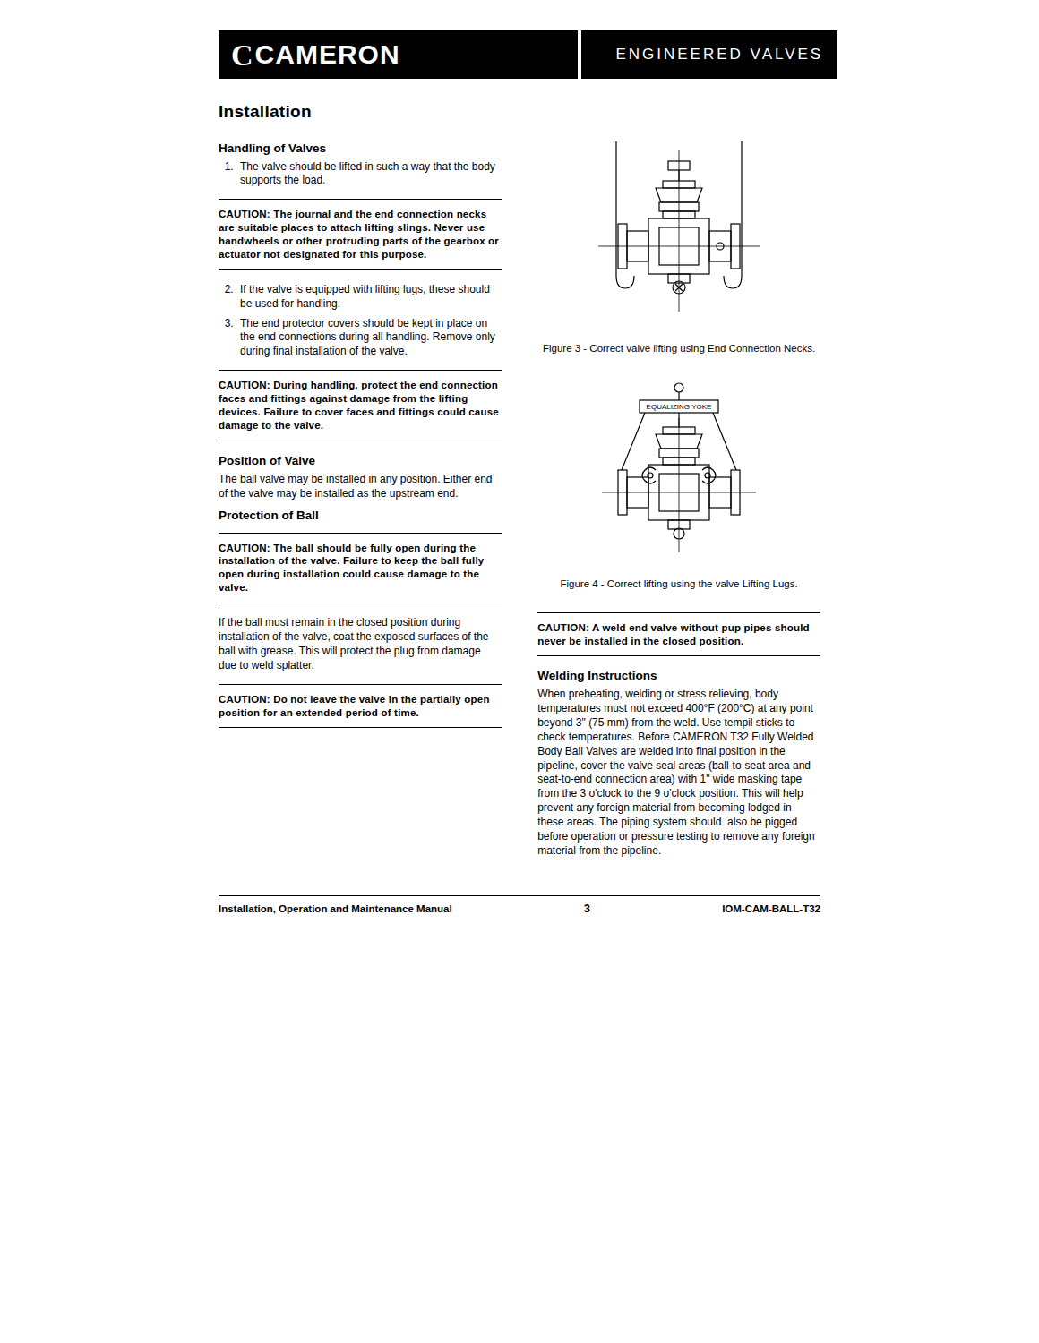CCAMERON
ENGINEERED VALVES
Installation
Handling of Valves
The valve should be lifted in such a way that the body supports the load.
CAUTION: The journal and the end connection necks are suitable places to attach lifting slings. Never use handwheels or other protruding parts of the gearbox or actuator not designated for this purpose.
If the valve is equipped with lifting lugs, these should be used for handling.
The end protector covers should be kept in place on the end connections during all handling. Remove only during final installation of the valve.
CAUTION: During handling, protect the end connection faces and fittings against damage from the lifting devices. Failure to cover faces and fittings could cause damage to the valve.
Position of Valve
The ball valve may be installed in any position. Either end of the valve may be installed as the upstream end.
Protection of Ball
CAUTION: The ball should be fully open during the installation of the valve. Failure to keep the ball fully open during installation could cause damage to the valve.
If the ball must remain in the closed position during installation of the valve, coat the exposed surfaces of the ball with grease. This will protect the plug from damage due to weld splatter.
CAUTION: Do not leave the valve in the partially open position for an extended period of time.
Figure 3 - Correct valve lifting using End Connection Necks.
EQUALIZING YOKE
Figure 4 - Correct lifting using the valve Lifting Lugs.
CAUTION: A weld end valve without pup pipes should never be installed in the closed position.
Welding Instructions
When preheating, welding or stress relieving, body temperatures must not exceed 400°F (200°C) at any point beyond 3" (75 mm) from the weld. Use tempil sticks to check temperatures. Before CAMERON T32 Fully Welded Body Ball Valves are welded into final position in the pipeline, cover the valve seal areas (ball-to-seat area and seat-to-end connection area) with 1" wide masking tape from the 3 o'clock to the 9 o'clock position. This will help prevent any foreign material from becoming lodged in these areas. The piping system should also be pigged before operation or pressure testing to remove any foreign material from the pipeline.
Installation, Operation and Maintenance Manual
3
IOM-CAM-BALL-T32